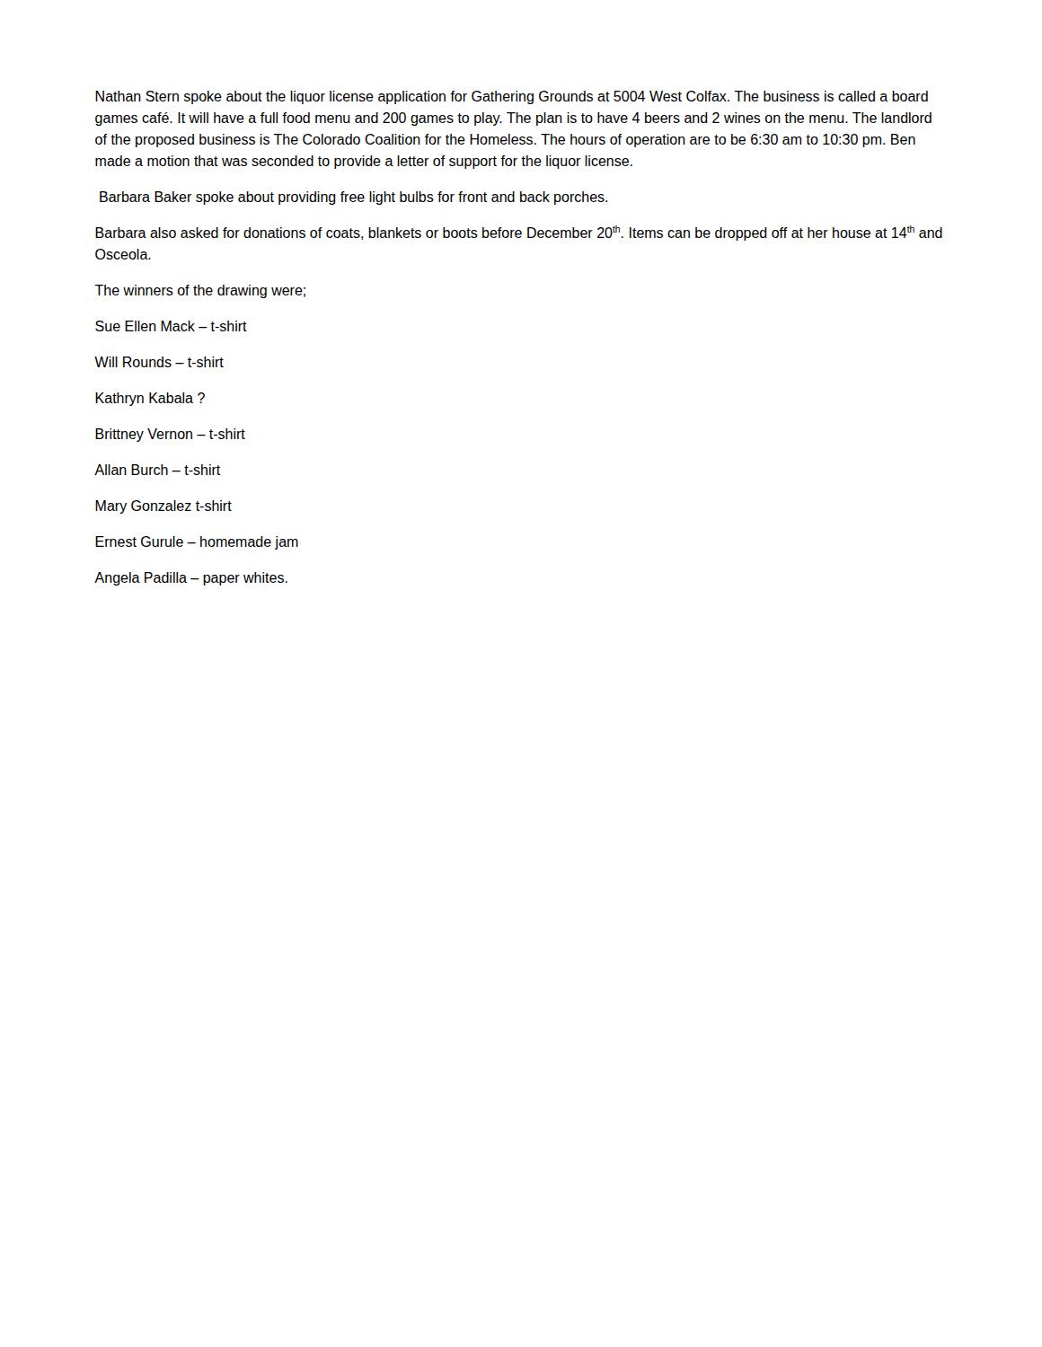Nathan Stern spoke about the liquor license application for Gathering Grounds at 5004 West Colfax. The business is called a board games café. It will have a full food menu and 200 games to play. The plan is to have 4 beers and 2 wines on the menu. The landlord of the proposed business is The Colorado Coalition for the Homeless. The hours of operation are to be 6:30 am to 10:30 pm. Ben made a motion that was seconded to provide a letter of support for the liquor license.
Barbara Baker spoke about providing free light bulbs for front and back porches.
Barbara also asked for donations of coats, blankets or boots before December 20th. Items can be dropped off at her house at 14th and Osceola.
The winners of the drawing were;
Sue Ellen Mack – t-shirt
Will Rounds – t-shirt
Kathryn Kabala ?
Brittney Vernon – t-shirt
Allan Burch – t-shirt
Mary Gonzalez t-shirt
Ernest Gurule – homemade jam
Angela Padilla – paper whites.